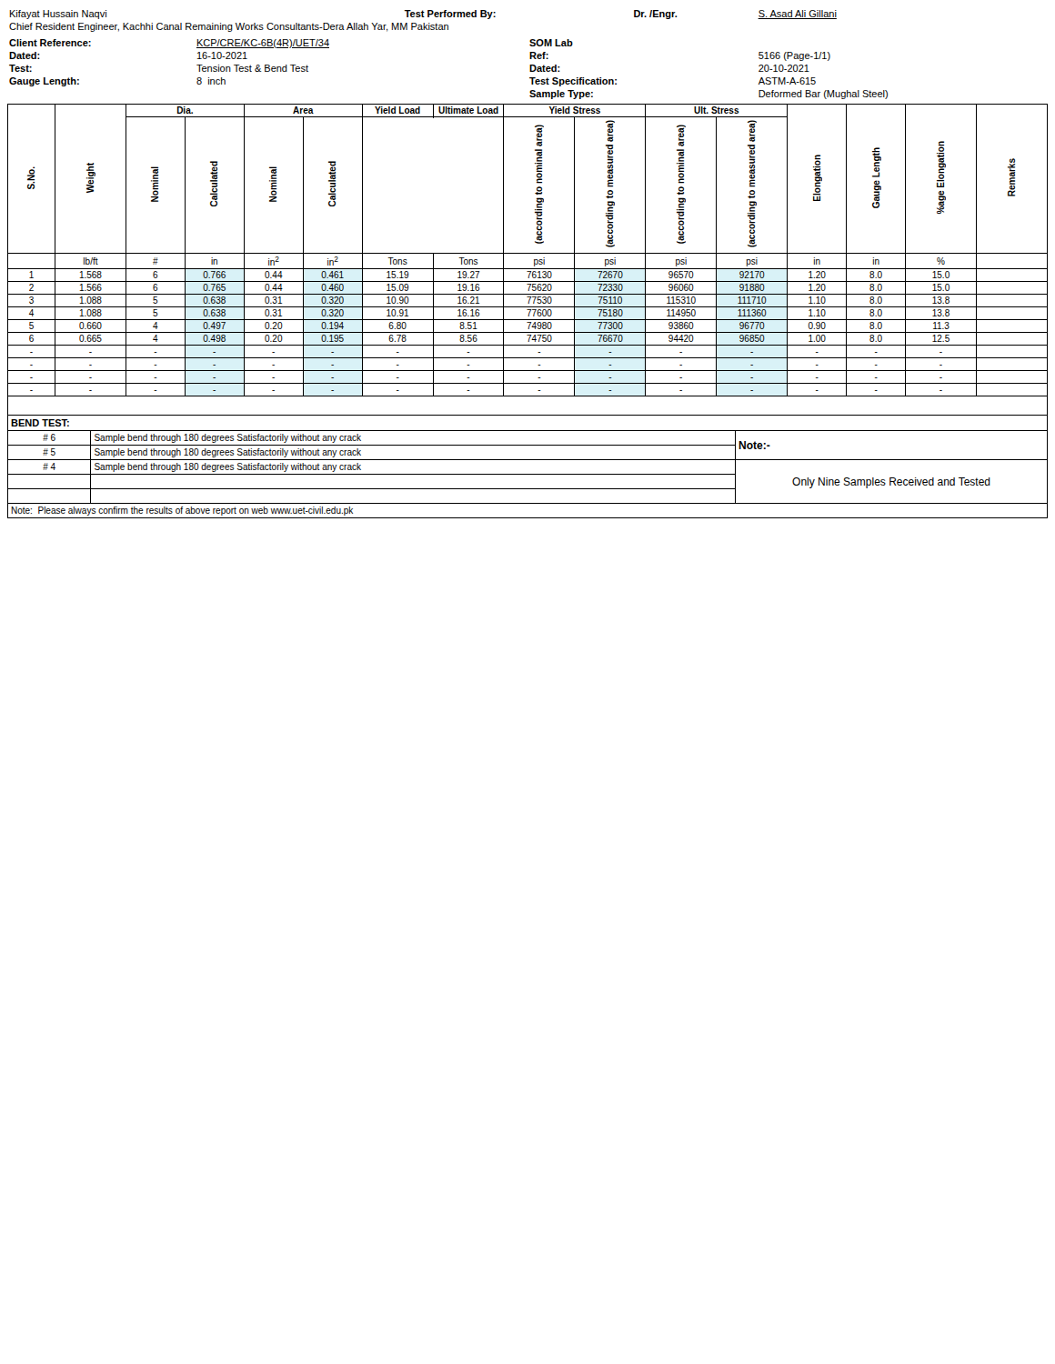| Kifayat Hussain Naqvi | Test Performed By: | Dr. /Engr. | S. Asad Ali Gillani |
| Chief Resident Engineer, Kachhi Canal Remaining Works Consultants-Dera Allah Yar, MM Pakistan |
| Client Reference: | KCP/CRE/KC-6B(4R)/UET/34 | SOM Lab | |
| Dated: | 16-10-2021 | Ref: | 5166 (Page-1/1) |
| Test: | Tension Test & Bend Test | Dated: | 20-10-2021 |
| Gauge Length: | 8 inch | Test Specification: | ASTM-A-615 |
| | | Sample Type: | Deformed Bar (Mughal Steel) |
| S.No. | Weight | Dia. | Area | Yield Load | Ultimate Load | Yield Stress | Ult. Stress | Elongation | Gauge Length | %age Elongation | Remarks |
| --- | --- | --- | --- | --- | --- | --- | --- | --- | --- | --- | --- |
| Nominal | Calculated | Nominal | Calculated | (according to nominal area) | (according to measured area) | (according to nominal area) | (according to measured area) |
| | lb/ft | # | in | in 2 | in 2 | Tons | Tons | psi | psi | psi | psi | in | in | % | |
| 1 | 1.568 | 6 | 0.766 | 0.44 | 0.461 | 15.19 | 19.27 | 76130 | 72670 | 96570 | 92170 | 1.20 | 8.0 | 15.0 | |
| 2 | 1.566 | 6 | 0.765 | 0.44 | 0.460 | 15.09 | 19.16 | 75620 | 72330 | 96060 | 91880 | 1.20 | 8.0 | 15.0 | |
| 3 | 1.088 | 5 | 0.638 | 0.31 | 0.320 | 10.90 | 16.21 | 77530 | 75110 | 115310 | 111710 | 1.10 | 8.0 | 13.8 | |
| 4 | 1.088 | 5 | 0.638 | 0.31 | 0.320 | 10.91 | 16.16 | 77600 | 75180 | 114950 | 111360 | 1.10 | 8.0 | 13.8 | |
| 5 | 0.660 | 4 | 0.497 | 0.20 | 0.194 | 6.80 | 8.51 | 74980 | 77300 | 93860 | 96770 | 0.90 | 8.0 | 11.3 | |
| 6 | 0.665 | 4 | 0.498 | 0.20 | 0.195 | 6.78 | 8.56 | 74750 | 76670 | 94420 | 96850 | 1.00 | 8.0 | 12.5 | |
| - | - | - | - | - | - | - | - | - | - | - | - | - | - | - | |
| - | - | - | - | - | - | - | - | - | - | - | - | - | - | - | |
| - | - | - | - | - | - | - | - | - | - | - | - | - | - | - | |
| - | - | - | - | - | - | - | - | - | - | - | - | - | - | - | |
| BEND TEST: |
| # 6 | Sample bend through 180 degrees Satisfactorily without any crack | Note:- |
| # 5 | Sample bend through 180 degrees Satisfactorily without any crack |
| # 4 | Sample bend through 180 degrees Satisfactorily without any crack | Only Nine Samples Received and Tested |
| Note: Please always confirm the results of above report on web www.uet-civil.edu.pk |